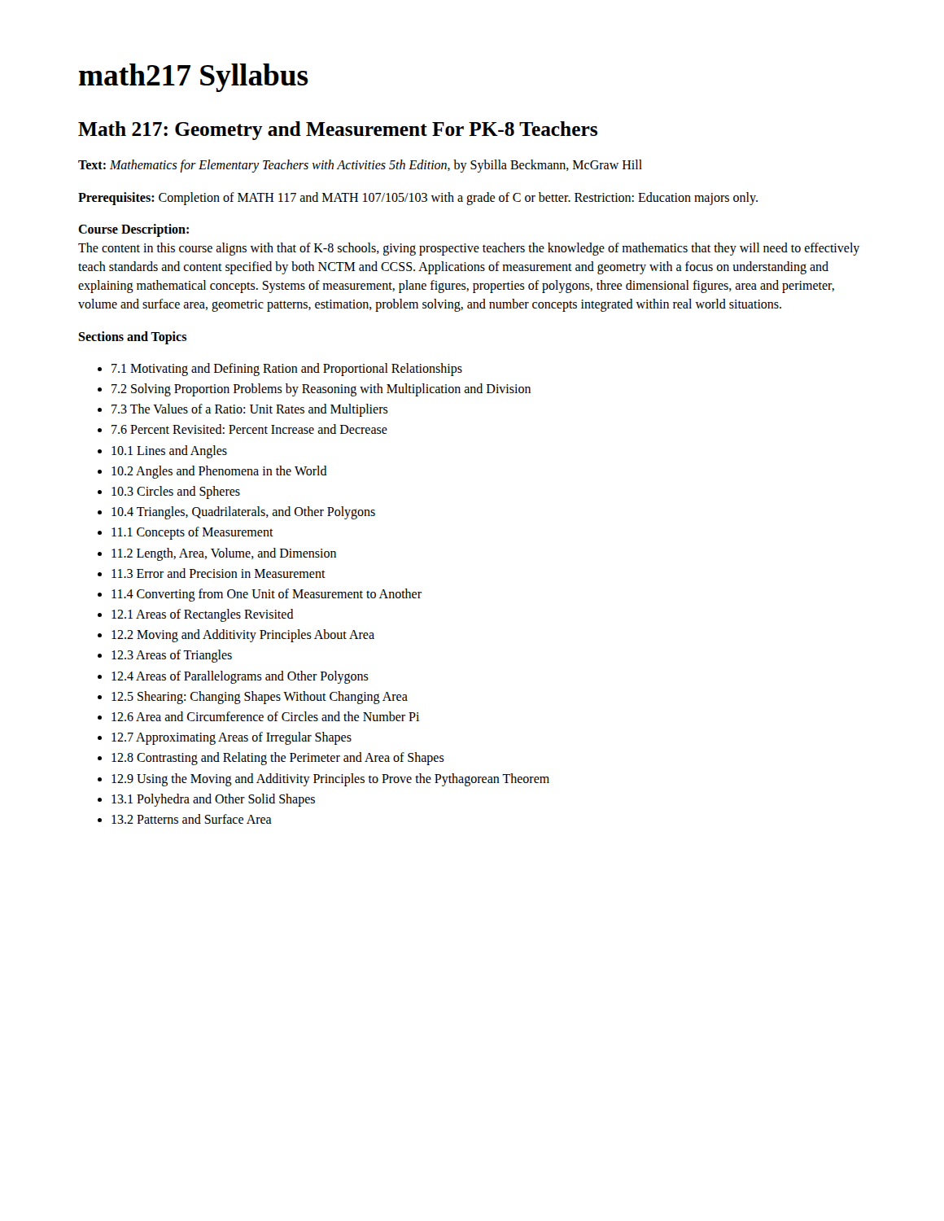math217 Syllabus
Math 217: Geometry and Measurement For PK-8 Teachers
Text: Mathematics for Elementary Teachers with Activities 5th Edition, by Sybilla Beckmann, McGraw Hill
Prerequisites: Completion of MATH 117 and MATH 107/105/103 with a grade of C or better. Restriction: Education majors only.
Course Description:
The content in this course aligns with that of K-8 schools, giving prospective teachers the knowledge of mathematics that they will need to effectively teach standards and content specified by both NCTM and CCSS. Applications of measurement and geometry with a focus on understanding and explaining mathematical concepts. Systems of measurement, plane figures, properties of polygons, three dimensional figures, area and perimeter, volume and surface area, geometric patterns, estimation, problem solving, and number concepts integrated within real world situations.
Sections and Topics
7.1 Motivating and Defining Ration and Proportional Relationships
7.2 Solving Proportion Problems by Reasoning with Multiplication and Division
7.3 The Values of a Ratio: Unit Rates and Multipliers
7.6 Percent Revisited: Percent Increase and Decrease
10.1 Lines and Angles
10.2 Angles and Phenomena in the World
10.3 Circles and Spheres
10.4 Triangles, Quadrilaterals, and Other Polygons
11.1 Concepts of Measurement
11.2 Length, Area, Volume, and Dimension
11.3 Error and Precision in Measurement
11.4 Converting from One Unit of Measurement to Another
12.1 Areas of Rectangles Revisited
12.2 Moving and Additivity Principles About Area
12.3 Areas of Triangles
12.4 Areas of Parallelograms and Other Polygons
12.5 Shearing: Changing Shapes Without Changing Area
12.6 Area and Circumference of Circles and the Number Pi
12.7 Approximating Areas of Irregular Shapes
12.8 Contrasting and Relating the Perimeter and Area of Shapes
12.9 Using the Moving and Additivity Principles to Prove the Pythagorean Theorem
13.1 Polyhedra and Other Solid Shapes
13.2 Patterns and Surface Area